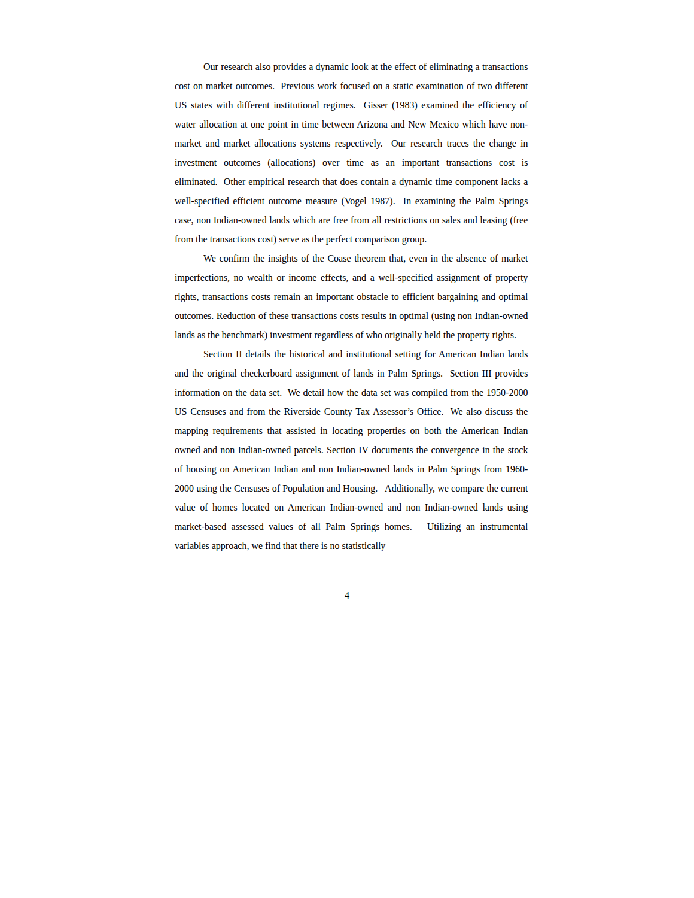Our research also provides a dynamic look at the effect of eliminating a transactions cost on market outcomes. Previous work focused on a static examination of two different US states with different institutional regimes. Gisser (1983) examined the efficiency of water allocation at one point in time between Arizona and New Mexico which have non-market and market allocations systems respectively. Our research traces the change in investment outcomes (allocations) over time as an important transactions cost is eliminated. Other empirical research that does contain a dynamic time component lacks a well-specified efficient outcome measure (Vogel 1987). In examining the Palm Springs case, non Indian-owned lands which are free from all restrictions on sales and leasing (free from the transactions cost) serve as the perfect comparison group.
We confirm the insights of the Coase theorem that, even in the absence of market imperfections, no wealth or income effects, and a well-specified assignment of property rights, transactions costs remain an important obstacle to efficient bargaining and optimal outcomes. Reduction of these transactions costs results in optimal (using non Indian-owned lands as the benchmark) investment regardless of who originally held the property rights.
Section II details the historical and institutional setting for American Indian lands and the original checkerboard assignment of lands in Palm Springs. Section III provides information on the data set. We detail how the data set was compiled from the 1950-2000 US Censuses and from the Riverside County Tax Assessor’s Office. We also discuss the mapping requirements that assisted in locating properties on both the American Indian owned and non Indian-owned parcels. Section IV documents the convergence in the stock of housing on American Indian and non Indian-owned lands in Palm Springs from 1960-2000 using the Censuses of Population and Housing. Additionally, we compare the current value of homes located on American Indian-owned and non Indian-owned lands using market-based assessed values of all Palm Springs homes. Utilizing an instrumental variables approach, we find that there is no statistically
4